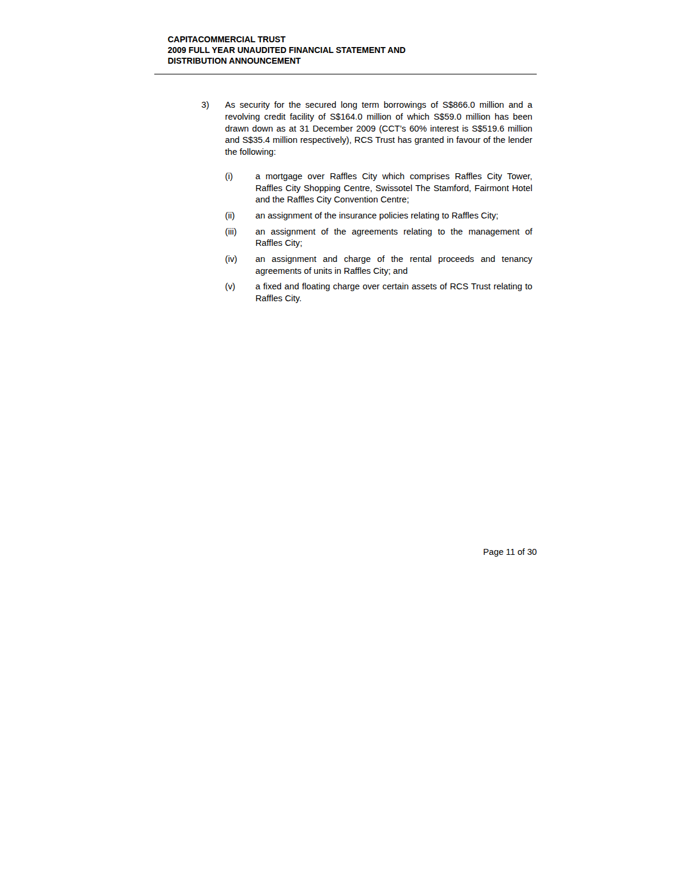CAPITACOMMERCIAL TRUST
2009 FULL YEAR UNAUDITED FINANCIAL STATEMENT AND
DISTRIBUTION ANNOUNCEMENT
3)
As security for the secured long term borrowings of S$866.0 million and a revolving credit facility of S$164.0 million of which S$59.0 million has been drawn down as at 31 December 2009 (CCT’s 60% interest is S$519.6 million and S$35.4 million respectively), RCS Trust has granted in favour of the lender the following:
(i) a mortgage over Raffles City which comprises Raffles City Tower, Raffles City Shopping Centre, Swissotel The Stamford, Fairmont Hotel and the Raffles City Convention Centre;
(ii) an assignment of the insurance policies relating to Raffles City;
(iii) an assignment of the agreements relating to the management of Raffles City;
(iv) an assignment and charge of the rental proceeds and tenancy agreements of units in Raffles City; and
(v) a fixed and floating charge over certain assets of RCS Trust relating to Raffles City.
Page 11 of 30